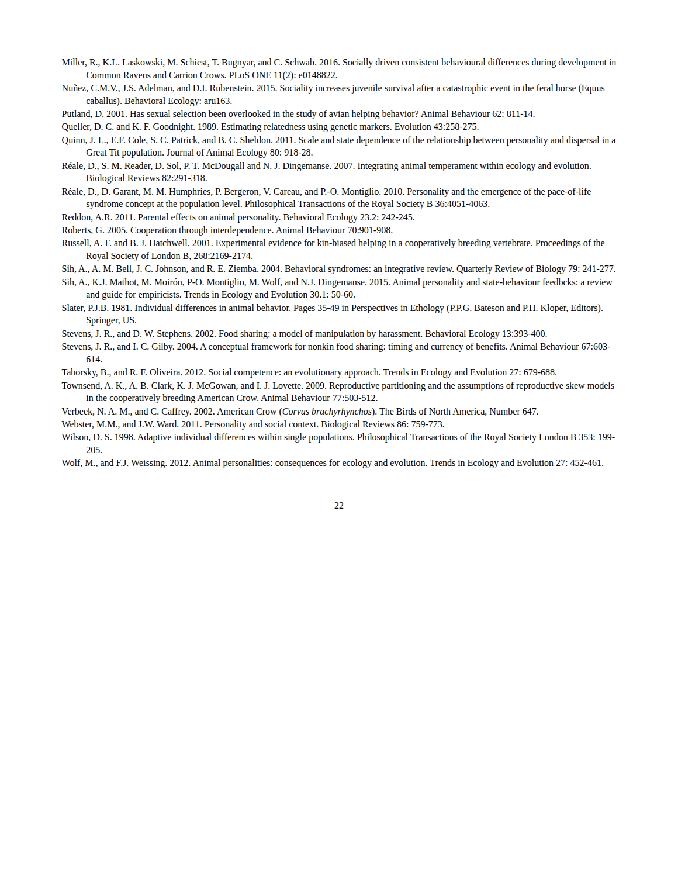Miller, R., K.L. Laskowski, M. Schiest, T. Bugnyar, and C. Schwab. 2016. Socially driven consistent behavioural differences during development in Common Ravens and Carrion Crows. PLoS ONE 11(2): e0148822.
Nuñez, C.M.V., J.S. Adelman, and D.I. Rubenstein. 2015. Sociality increases juvenile survival after a catastrophic event in the feral horse (Equus caballus). Behavioral Ecology: aru163.
Putland, D. 2001. Has sexual selection been overlooked in the study of avian helping behavior? Animal Behaviour 62: 811-14.
Queller, D. C. and K. F. Goodnight. 1989. Estimating relatedness using genetic markers. Evolution 43:258-275.
Quinn, J. L., E.F. Cole, S. C. Patrick, and B. C. Sheldon. 2011. Scale and state dependence of the relationship between personality and dispersal in a Great Tit population. Journal of Animal Ecology 80: 918-28.
Réale, D., S. M. Reader, D. Sol, P. T. McDougall and N. J. Dingemanse. 2007. Integrating animal temperament within ecology and evolution. Biological Reviews 82:291-318.
Réale, D., D. Garant, M. M. Humphries, P. Bergeron, V. Careau, and P.-O. Montiglio. 2010. Personality and the emergence of the pace-of-life syndrome concept at the population level. Philosophical Transactions of the Royal Society B 36:4051-4063.
Reddon, A.R. 2011. Parental effects on animal personality. Behavioral Ecology 23.2: 242-245.
Roberts, G. 2005. Cooperation through interdependence. Animal Behaviour 70:901-908.
Russell, A. F. and B. J. Hatchwell. 2001. Experimental evidence for kin-biased helping in a cooperatively breeding vertebrate. Proceedings of the Royal Society of London B, 268:2169-2174.
Sih, A., A. M. Bell, J. C. Johnson, and R. E. Ziemba. 2004. Behavioral syndromes: an integrative review. Quarterly Review of Biology 79: 241-277.
Sih, A., K.J. Mathot, M. Moirón, P-O. Montiglio, M. Wolf, and N.J. Dingemanse. 2015. Animal personality and state-behaviour feedbcks: a review and guide for empiricists. Trends in Ecology and Evolution 30.1: 50-60.
Slater, P.J.B. 1981. Individual differences in animal behavior. Pages 35-49 in Perspectives in Ethology (P.P.G. Bateson and P.H. Kloper, Editors). Springer, US.
Stevens, J. R., and D. W. Stephens. 2002. Food sharing: a model of manipulation by harassment. Behavioral Ecology 13:393-400.
Stevens, J. R., and I. C. Gilby. 2004. A conceptual framework for nonkin food sharing: timing and currency of benefits. Animal Behaviour 67:603-614.
Taborsky, B., and R. F. Oliveira. 2012. Social competence: an evolutionary approach. Trends in Ecology and Evolution 27: 679-688.
Townsend, A. K., A. B. Clark, K. J. McGowan, and I. J. Lovette. 2009. Reproductive partitioning and the assumptions of reproductive skew models in the cooperatively breeding American Crow. Animal Behaviour 77:503-512.
Verbeek, N. A. M., and C. Caffrey. 2002. American Crow (Corvus brachyrhynchos). The Birds of North America, Number 647.
Webster, M.M., and J.W. Ward. 2011. Personality and social context. Biological Reviews 86: 759-773.
Wilson, D. S. 1998. Adaptive individual differences within single populations. Philosophical Transactions of the Royal Society London B 353: 199-205.
Wolf, M., and F.J. Weissing. 2012. Animal personalities: consequences for ecology and evolution. Trends in Ecology and Evolution 27: 452-461.
22